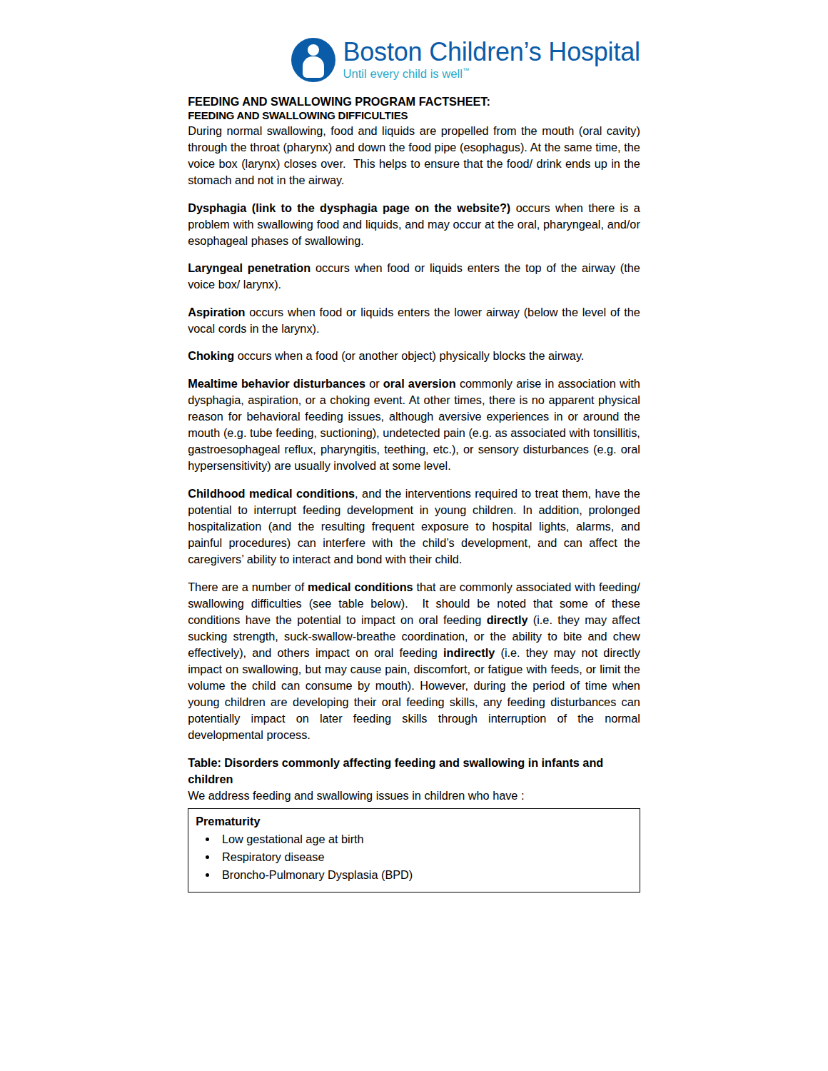Boston Children’s Hospital
Until every child is well™
FEEDING AND SWALLOWING PROGRAM FACTSHEET:
FEEDING AND SWALLOWING DIFFICULTIES
During normal swallowing, food and liquids are propelled from the mouth (oral cavity) through the throat (pharynx) and down the food pipe (esophagus). At the same time, the voice box (larynx) closes over. This helps to ensure that the food/ drink ends up in the stomach and not in the airway.
Dysphagia (link to the dysphagia page on the website?) occurs when there is a problem with swallowing food and liquids, and may occur at the oral, pharyngeal, and/or esophageal phases of swallowing.
Laryngeal penetration occurs when food or liquids enters the top of the airway (the voice box/ larynx).
Aspiration occurs when food or liquids enters the lower airway (below the level of the vocal cords in the larynx).
Choking occurs when a food (or another object) physically blocks the airway.
Mealtime behavior disturbances or oral aversion commonly arise in association with dysphagia, aspiration, or a choking event. At other times, there is no apparent physical reason for behavioral feeding issues, although aversive experiences in or around the mouth (e.g. tube feeding, suctioning), undetected pain (e.g. as associated with tonsillitis, gastroesophageal reflux, pharyngitis, teething, etc.), or sensory disturbances (e.g. oral hypersensitivity) are usually involved at some level.
Childhood medical conditions, and the interventions required to treat them, have the potential to interrupt feeding development in young children. In addition, prolonged hospitalization (and the resulting frequent exposure to hospital lights, alarms, and painful procedures) can interfere with the child’s development, and can affect the caregivers’ ability to interact and bond with their child.
There are a number of medical conditions that are commonly associated with feeding/ swallowing difficulties (see table below). It should be noted that some of these conditions have the potential to impact on oral feeding directly (i.e. they may affect sucking strength, suck-swallow-breathe coordination, or the ability to bite and chew effectively), and others impact on oral feeding indirectly (i.e. they may not directly impact on swallowing, but may cause pain, discomfort, or fatigue with feeds, or limit the volume the child can consume by mouth). However, during the period of time when young children are developing their oral feeding skills, any feeding disturbances can potentially impact on later feeding skills through interruption of the normal developmental process.
Table: Disorders commonly affecting feeding and swallowing in infants and children
We address feeding and swallowing issues in children who have :
| Prematurity Low gestational age at birth Respiratory disease Broncho-Pulmonary Dysplasia (BPD) |